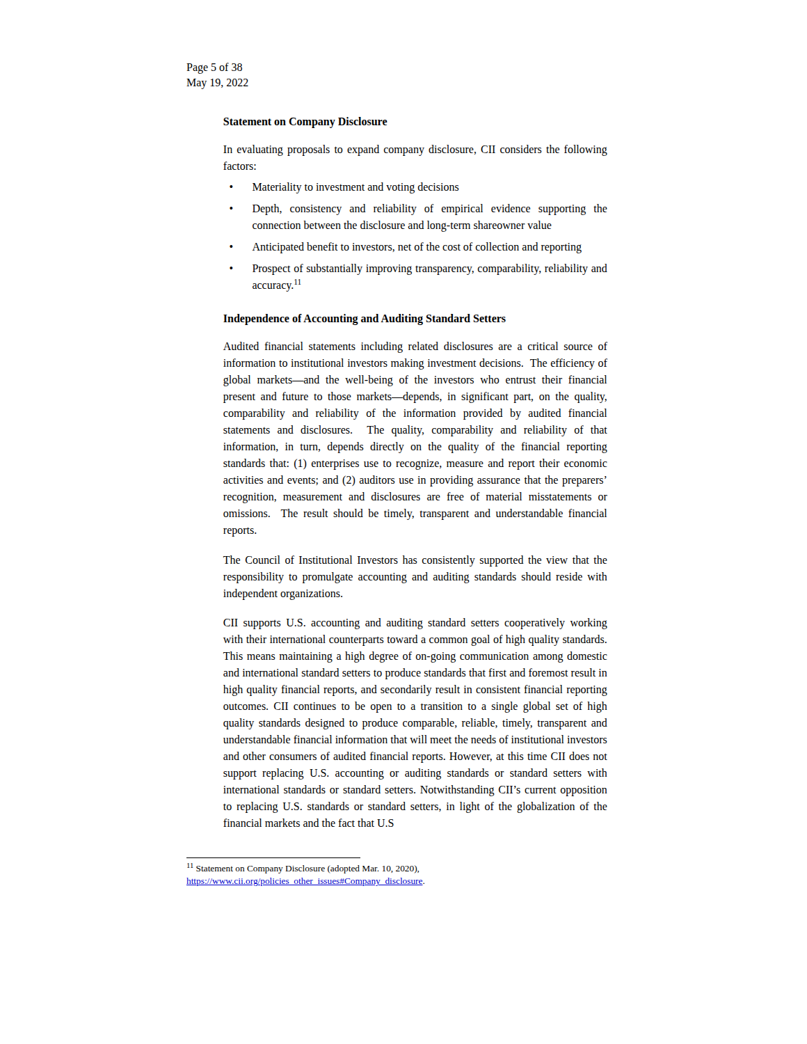Page 5 of 38
May 19, 2022
Statement on Company Disclosure
In evaluating proposals to expand company disclosure, CII considers the following factors:
Materiality to investment and voting decisions
Depth, consistency and reliability of empirical evidence supporting the connection between the disclosure and long-term shareowner value
Anticipated benefit to investors, net of the cost of collection and reporting
Prospect of substantially improving transparency, comparability, reliability and accuracy.11
Independence of Accounting and Auditing Standard Setters
Audited financial statements including related disclosures are a critical source of information to institutional investors making investment decisions. The efficiency of global markets—and the well-being of the investors who entrust their financial present and future to those markets—depends, in significant part, on the quality, comparability and reliability of the information provided by audited financial statements and disclosures. The quality, comparability and reliability of that information, in turn, depends directly on the quality of the financial reporting standards that: (1) enterprises use to recognize, measure and report their economic activities and events; and (2) auditors use in providing assurance that the preparers’ recognition, measurement and disclosures are free of material misstatements or omissions. The result should be timely, transparent and understandable financial reports.
The Council of Institutional Investors has consistently supported the view that the responsibility to promulgate accounting and auditing standards should reside with independent organizations.
CII supports U.S. accounting and auditing standard setters cooperatively working with their international counterparts toward a common goal of high quality standards. This means maintaining a high degree of on-going communication among domestic and international standard setters to produce standards that first and foremost result in high quality financial reports, and secondarily result in consistent financial reporting outcomes. CII continues to be open to a transition to a single global set of high quality standards designed to produce comparable, reliable, timely, transparent and understandable financial information that will meet the needs of institutional investors and other consumers of audited financial reports. However, at this time CII does not support replacing U.S. accounting or auditing standards or standard setters with international standards or standard setters. Notwithstanding CII’s current opposition to replacing U.S. standards or standard setters, in light of the globalization of the financial markets and the fact that U.S
11 Statement on Company Disclosure (adopted Mar. 10, 2020),
https://www.cii.org/policies_other_issues#Company_disclosure.